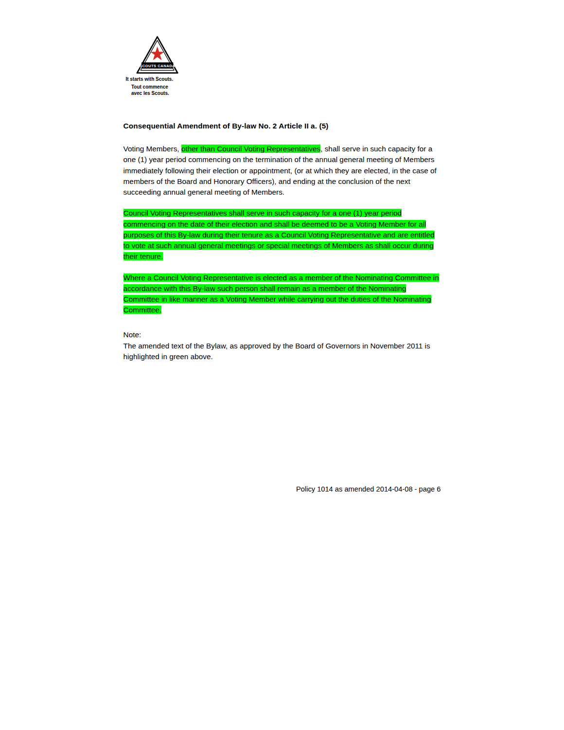SCOUTS CANADA
It starts with Scouts. Tout commence
avec les Scouts.
Consequential Amendment of By-law No. 2 Article II a. (5)
Voting Members, other than Council Voting Representatives, shall serve in such capacity for a one (1) year period commencing on the termination of the annual general meeting of Members immediately following their election or appointment, (or at which they are elected, in the case of members of the Board and Honorary Officers), and ending at the conclusion of the next succeeding annual general meeting of Members.
Council Voting Representatives shall serve in such capacity for a one (1) year period commencing on the date of their election and shall be deemed to be a Voting Member for all purposes of this By-law during their tenure as a Council Voting Representative and are entitled to vote at such annual general meetings or special meetings of Members as shall occur during their tenure.
Where a Council Voting Representative is elected as a member of the Nominating Committee in accordance with this By-law such person shall remain as a member of the Nominating Committee in like manner as a Voting Member while carrying out the duties of the Nominating Committee.
Note:
The amended text of the Bylaw, as approved by the Board of Governors in November 2011 is highlighted in green above.
Policy 1014 as amended 2014-04-08 - page 6